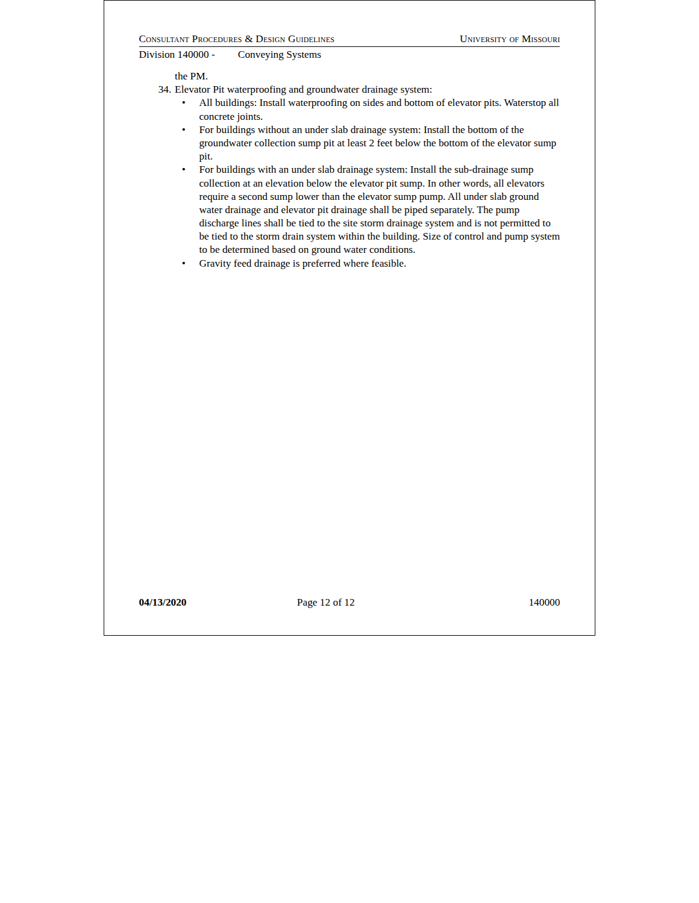Consultant Procedures & Design Guidelines
University of Missouri
Division 140000 -
Conveying Systems
the PM.
34. Elevator Pit waterproofing and groundwater drainage system:
All buildings: Install waterproofing on sides and bottom of elevator pits. Waterstop all concrete joints.
For buildings without an under slab drainage system: Install the bottom of the groundwater collection sump pit at least 2 feet below the bottom of the elevator sump pit.
For buildings with an under slab drainage system: Install the sub-drainage sump collection at an elevation below the elevator pit sump. In other words, all elevators require a second sump lower than the elevator sump pump. All under slab ground water drainage and elevator pit drainage shall be piped separately. The pump discharge lines shall be tied to the site storm drainage system and is not permitted to be tied to the storm drain system within the building. Size of control and pump system to be determined based on ground water conditions.
Gravity feed drainage is preferred where feasible.
04/13/2020
Page 12 of 12
140000